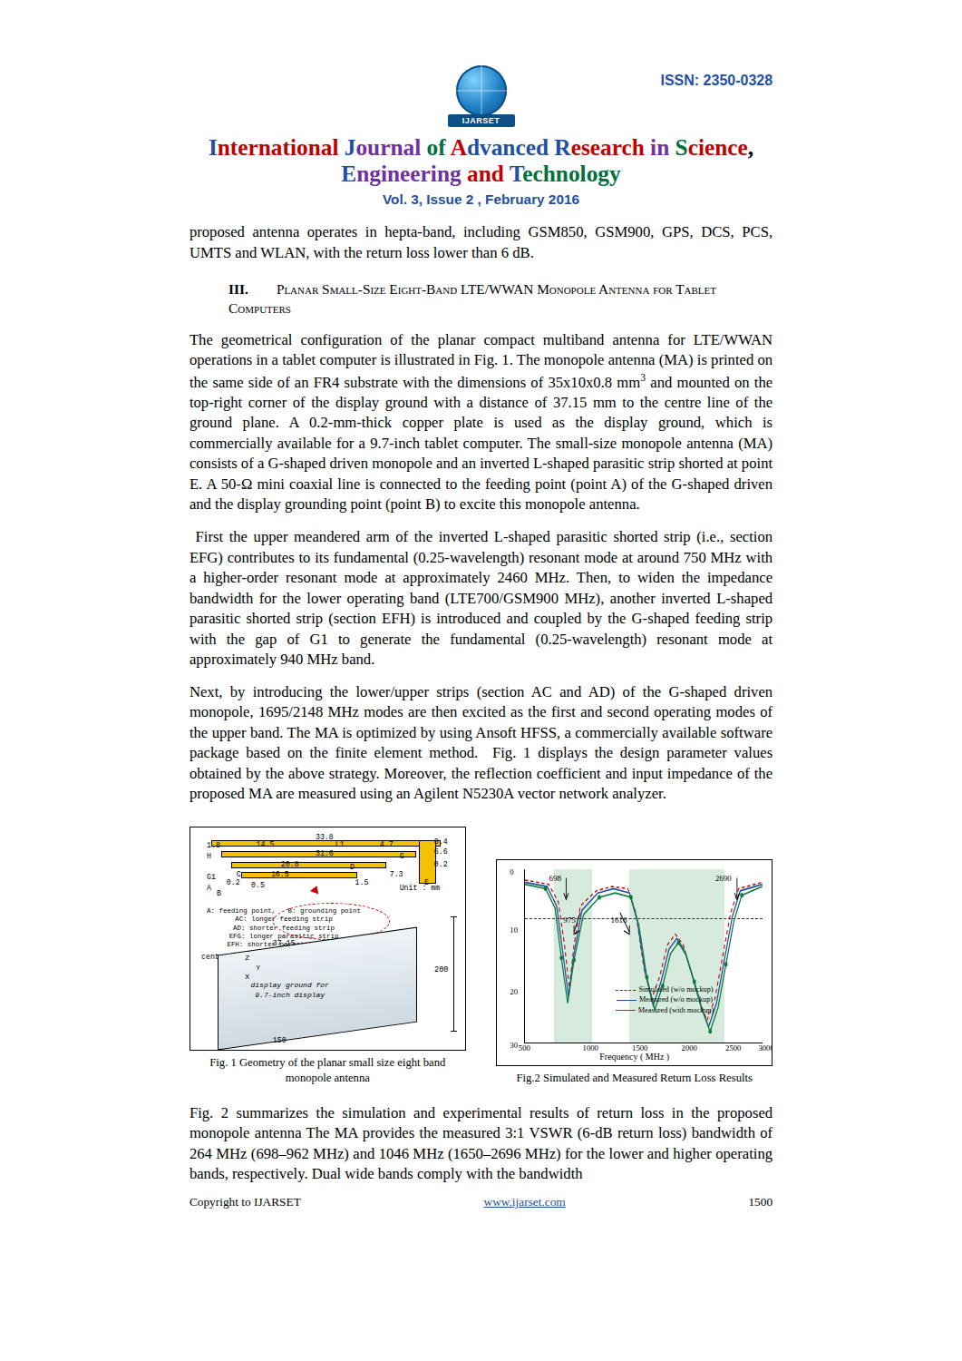ISSN: 2350-0328
IJARSET
International Journal of Advanced Research in Science,
Engineering and Technology
Vol. 3, Issue 2 , February 2016
proposed antenna operates in hepta-band, including GSM850, GSM900, GPS, DCS, PCS, UMTS and WLAN, with the return loss lower than 6 dB.
III. Planar Small-Size Eight-Band LTE/WWAN Monopole Antenna for Tablet Computers
The geometrical configuration of the planar compact multiband antenna for LTE/WWAN operations in a tablet computer is illustrated in Fig. 1. The monopole antenna (MA) is printed on the same side of an FR4 substrate with the dimensions of 35x10x0.8 mm3 and mounted on the top-right corner of the display ground with a distance of 37.15 mm to the centre line of the ground plane. A 0.2-mm-thick copper plate is used as the display ground, which is commercially available for a 9.7-inch tablet computer. The small-size monopole antenna (MA) consists of a G-shaped driven monopole and an inverted L-shaped parasitic strip shorted at point E. A 50-Ω mini coaxial line is connected to the feeding point (point A) of the G-shaped driven and the display grounding point (point B) to excite this monopole antenna.
First the upper meandered arm of the inverted L-shaped parasitic shorted strip (i.e., section EFG) contributes to its fundamental (0.25-wavelength) resonant mode at around 750 MHz with a higher-order resonant mode at approximately 2460 MHz. Then, to widen the impedance bandwidth for the lower operating band (LTE700/GSM900 MHz), another inverted L-shaped parasitic shorted strip (section EFH) is introduced and coupled by the G-shaped feeding strip with the gap of G1 to generate the fundamental (0.25-wavelength) resonant mode at approximately 940 MHz band.
Next, by introducing the lower/upper strips (section AC and AD) of the G-shaped driven monopole, 1695/2148 MHz modes are then excited as the first and second operating modes of the upper band. The MA is optimized by using Ansoft HFSS, a commercially available software package based on the finite element method. Fig. 1 displays the design parameter values obtained by the above strategy. Moreover, the reflection coefficient and input impedance of the proposed MA are measured using an Agilent N5230A vector network analyzer.
33.8
14.5
L1
4.7
31.6
20.8
16.5
1.8
H
G1
0.2
0.5
C
D
G
0.4
6.6
0.2
7.3
1.5
E
A
B
Unit : mm
A: feeding point, B: grounding point
AC: longer feeding strip
AD: shorter feeding strip
EFG: longer parasitic strip
EFH: shorter parasitic strip
E : shorting point
37.15
10
35
2.85
center line
50-Ω mini
coaxial line
display ground for
9.7-inch display
Z
Y
X
200
150
Fig. 1 Geometry of the planar small size eight band monopole antenna
Return Loss (dB)
Frequency ( MHz )
0
10
20
30
698
2690
975
1616
Simulated (w/o mockup)
Measured (w/o mockup)
Measured (with mockup)
500
1000
1500
2000
2500
3000
Fig.2 Simulated and Measured Return Loss Results
Fig. 2 summarizes the simulation and experimental results of return loss in the proposed monopole antenna The MA provides the measured 3:1 VSWR (6-dB return loss) bandwidth of 264 MHz (698–962 MHz) and 1046 MHz (1650–2696 MHz) for the lower and higher operating bands, respectively. Dual wide bands comply with the bandwidth
Copyright to IJARSET
www.ijarset.com
1500